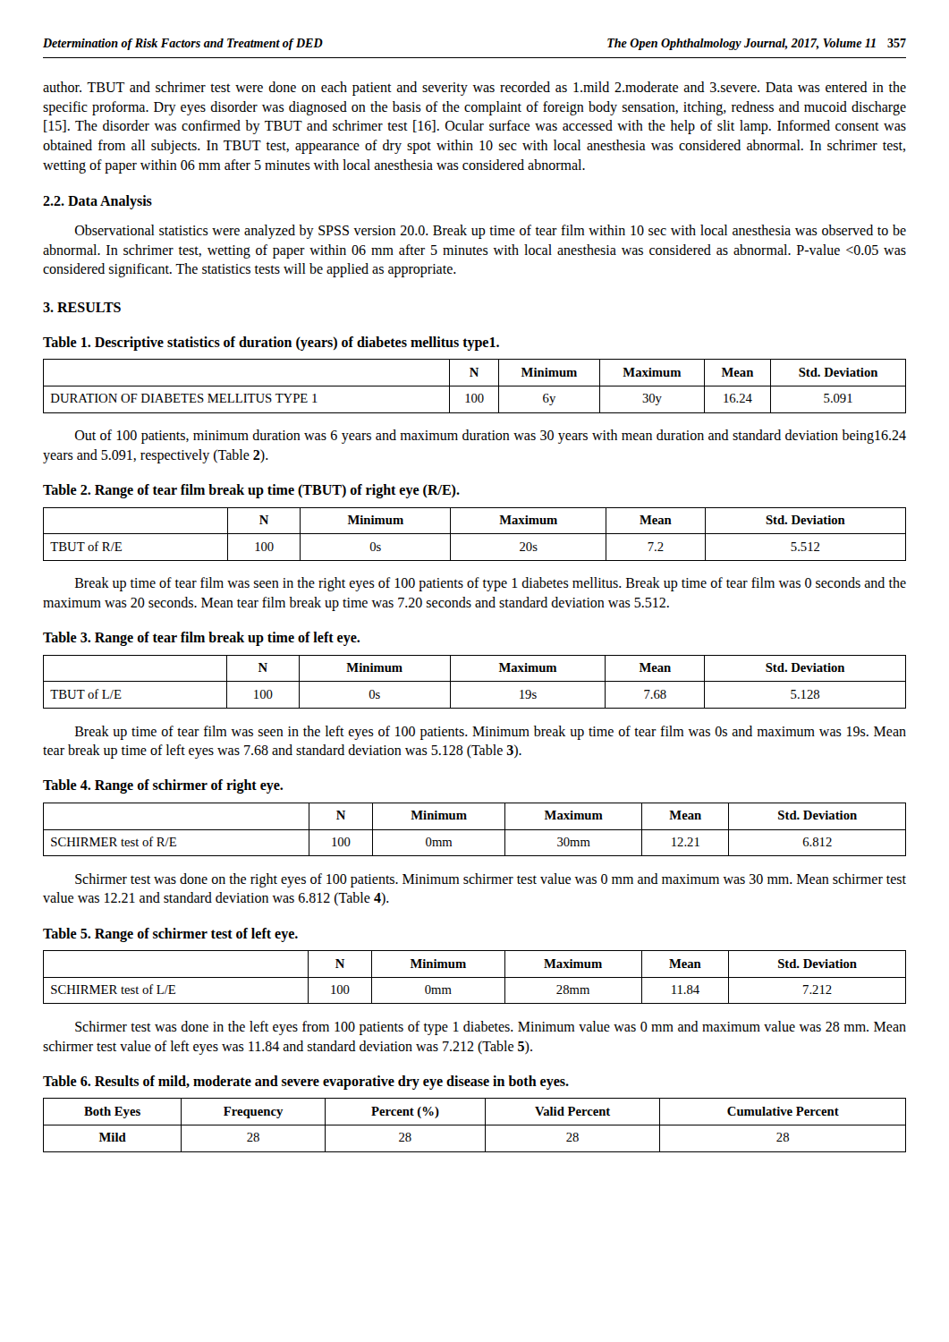Determination of Risk Factors and Treatment of DED
The Open Ophthalmology Journal, 2017, Volume 11 357
author. TBUT and schrimer test were done on each patient and severity was recorded as 1.mild 2.moderate and 3.severe. Data was entered in the specific proforma. Dry eyes disorder was diagnosed on the basis of the complaint of foreign body sensation, itching, redness and mucoid discharge [15]. The disorder was confirmed by TBUT and schrimer test [16]. Ocular surface was accessed with the help of slit lamp. Informed consent was obtained from all subjects. In TBUT test, appearance of dry spot within 10 sec with local anesthesia was considered abnormal. In schrimer test, wetting of paper within 06 mm after 5 minutes with local anesthesia was considered abnormal.
2.2. Data Analysis
Observational statistics were analyzed by SPSS version 20.0. Break up time of tear film within 10 sec with local anesthesia was observed to be abnormal. In schrimer test, wetting of paper within 06 mm after 5 minutes with local anesthesia was considered as abnormal. P-value <0.05 was considered significant. The statistics tests will be applied as appropriate.
3. RESULTS
Table 1. Descriptive statistics of duration (years) of diabetes mellitus type1.
| | N | Minimum | Maximum | Mean | Std. Deviation |
| --- | --- | --- | --- | --- | --- |
| DURATION OF DIABETES MELLITUS TYPE 1 | 100 | 6y | 30y | 16.24 | 5.091 |
Out of 100 patients, minimum duration was 6 years and maximum duration was 30 years with mean duration and standard deviation being16.24 years and 5.091, respectively (Table 2).
Table 2. Range of tear film break up time (TBUT) of right eye (R/E).
| | N | Minimum | Maximum | Mean | Std. Deviation |
| --- | --- | --- | --- | --- | --- |
| TBUT of R/E | 100 | 0s | 20s | 7.2 | 5.512 |
Break up time of tear film was seen in the right eyes of 100 patients of type 1 diabetes mellitus. Break up time of tear film was 0 seconds and the maximum was 20 seconds. Mean tear film break up time was 7.20 seconds and standard deviation was 5.512.
Table 3. Range of tear film break up time of left eye.
| | N | Minimum | Maximum | Mean | Std. Deviation |
| --- | --- | --- | --- | --- | --- |
| TBUT of L/E | 100 | 0s | 19s | 7.68 | 5.128 |
Break up time of tear film was seen in the left eyes of 100 patients. Minimum break up time of tear film was 0s and maximum was 19s. Mean tear break up time of left eyes was 7.68 and standard deviation was 5.128 (Table 3).
Table 4. Range of schirmer of right eye.
| | N | Minimum | Maximum | Mean | Std. Deviation |
| --- | --- | --- | --- | --- | --- |
| SCHIRMER test of R/E | 100 | 0mm | 30mm | 12.21 | 6.812 |
Schirmer test was done on the right eyes of 100 patients. Minimum schirmer test value was 0 mm and maximum was 30 mm. Mean schirmer test value was 12.21 and standard deviation was 6.812 (Table 4).
Table 5. Range of schirmer test of left eye.
| | N | Minimum | Maximum | Mean | Std. Deviation |
| --- | --- | --- | --- | --- | --- |
| SCHIRMER test of L/E | 100 | 0mm | 28mm | 11.84 | 7.212 |
Schirmer test was done in the left eyes from 100 patients of type 1 diabetes. Minimum value was 0 mm and maximum value was 28 mm. Mean schirmer test value of left eyes was 11.84 and standard deviation was 7.212 (Table 5).
Table 6. Results of mild, moderate and severe evaporative dry eye disease in both eyes.
| Both Eyes | Frequency | Percent (%) | Valid Percent | Cumulative Percent |
| --- | --- | --- | --- | --- |
| Mild | 28 | 28 | 28 | 28 |